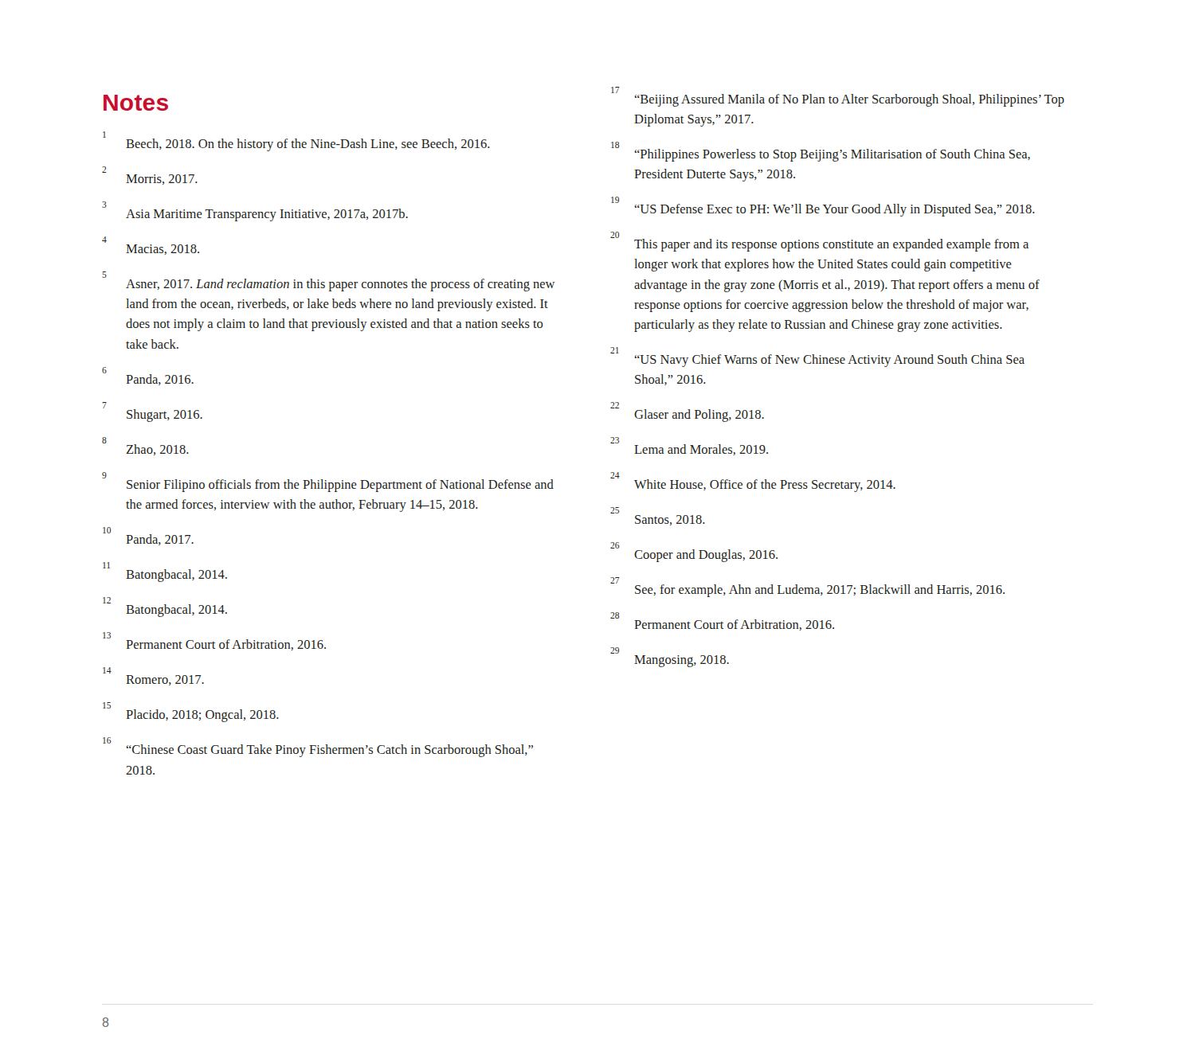Notes
Beech, 2018. On the history of the Nine-Dash Line, see Beech, 2016.
Morris, 2017.
Asia Maritime Transparency Initiative, 2017a, 2017b.
Macias, 2018.
Asner, 2017. Land reclamation in this paper connotes the process of creating new land from the ocean, riverbeds, or lake beds where no land previously existed. It does not imply a claim to land that previously existed and that a nation seeks to take back.
Panda, 2016.
Shugart, 2016.
Zhao, 2018.
Senior Filipino officials from the Philippine Department of National Defense and the armed forces, interview with the author, February 14–15, 2018.
Panda, 2017.
Batongbacal, 2014.
Batongbacal, 2014.
Permanent Court of Arbitration, 2016.
Romero, 2017.
Placido, 2018; Ongcal, 2018.
“Chinese Coast Guard Take Pinoy Fishermen’s Catch in Scarborough Shoal,” 2018.
“Beijing Assured Manila of No Plan to Alter Scarborough Shoal, Philippines’ Top Diplomat Says,” 2017.
“Philippines Powerless to Stop Beijing’s Militarisation of South China Sea, President Duterte Says,” 2018.
“US Defense Exec to PH: We’ll Be Your Good Ally in Disputed Sea,” 2018.
This paper and its response options constitute an expanded example from a longer work that explores how the United States could gain competitive advantage in the gray zone (Morris et al., 2019). That report offers a menu of response options for coercive aggression below the threshold of major war, particularly as they relate to Russian and Chinese gray zone activities.
“US Navy Chief Warns of New Chinese Activity Around South China Sea Shoal,” 2016.
Glaser and Poling, 2018.
Lema and Morales, 2019.
White House, Office of the Press Secretary, 2014.
Santos, 2018.
Cooper and Douglas, 2016.
See, for example, Ahn and Ludema, 2017; Blackwill and Harris, 2016.
Permanent Court of Arbitration, 2016.
Mangosing, 2018.
8